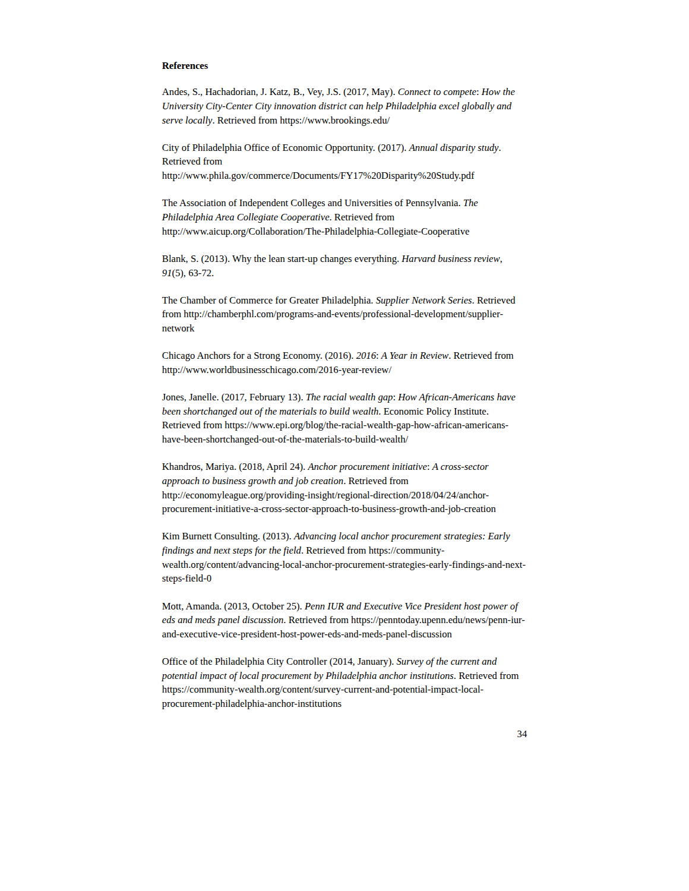References
Andes, S., Hachadorian, J. Katz, B., Vey, J.S. (2017, May). Connect to compete: How the University City-Center City innovation district can help Philadelphia excel globally and serve locally. Retrieved from https://www.brookings.edu/
City of Philadelphia Office of Economic Opportunity. (2017). Annual disparity study. Retrieved from http://www.phila.gov/commerce/Documents/FY17%20Disparity%20Study.pdf
The Association of Independent Colleges and Universities of Pennsylvania. The Philadelphia Area Collegiate Cooperative. Retrieved from http://www.aicup.org/Collaboration/The-Philadelphia-Collegiate-Cooperative
Blank, S. (2013). Why the lean start-up changes everything. Harvard business review, 91(5), 63-72.
The Chamber of Commerce for Greater Philadelphia. Supplier Network Series. Retrieved from http://chamberphl.com/programs-and-events/professional-development/supplier-network
Chicago Anchors for a Strong Economy. (2016). 2016: A Year in Review. Retrieved from http://www.worldbusinesschicago.com/2016-year-review/
Jones, Janelle. (2017, February 13). The racial wealth gap: How African-Americans have been shortchanged out of the materials to build wealth. Economic Policy Institute. Retrieved from https://www.epi.org/blog/the-racial-wealth-gap-how-african-americans-have-been-shortchanged-out-of-the-materials-to-build-wealth/
Khandros, Mariya. (2018, April 24). Anchor procurement initiative: A cross-sector approach to business growth and job creation. Retrieved from http://economyleague.org/providing-insight/regional-direction/2018/04/24/anchor-procurement-initiative-a-cross-sector-approach-to-business-growth-and-job-creation
Kim Burnett Consulting. (2013). Advancing local anchor procurement strategies: Early findings and next steps for the field. Retrieved from https://community-wealth.org/content/advancing-local-anchor-procurement-strategies-early-findings-and-next-steps-field-0
Mott, Amanda. (2013, October 25). Penn IUR and Executive Vice President host power of eds and meds panel discussion. Retrieved from https://penntoday.upenn.edu/news/penn-iur-and-executive-vice-president-host-power-eds-and-meds-panel-discussion
Office of the Philadelphia City Controller (2014, January). Survey of the current and potential impact of local procurement by Philadelphia anchor institutions. Retrieved from https://community-wealth.org/content/survey-current-and-potential-impact-local-procurement-philadelphia-anchor-institutions
34